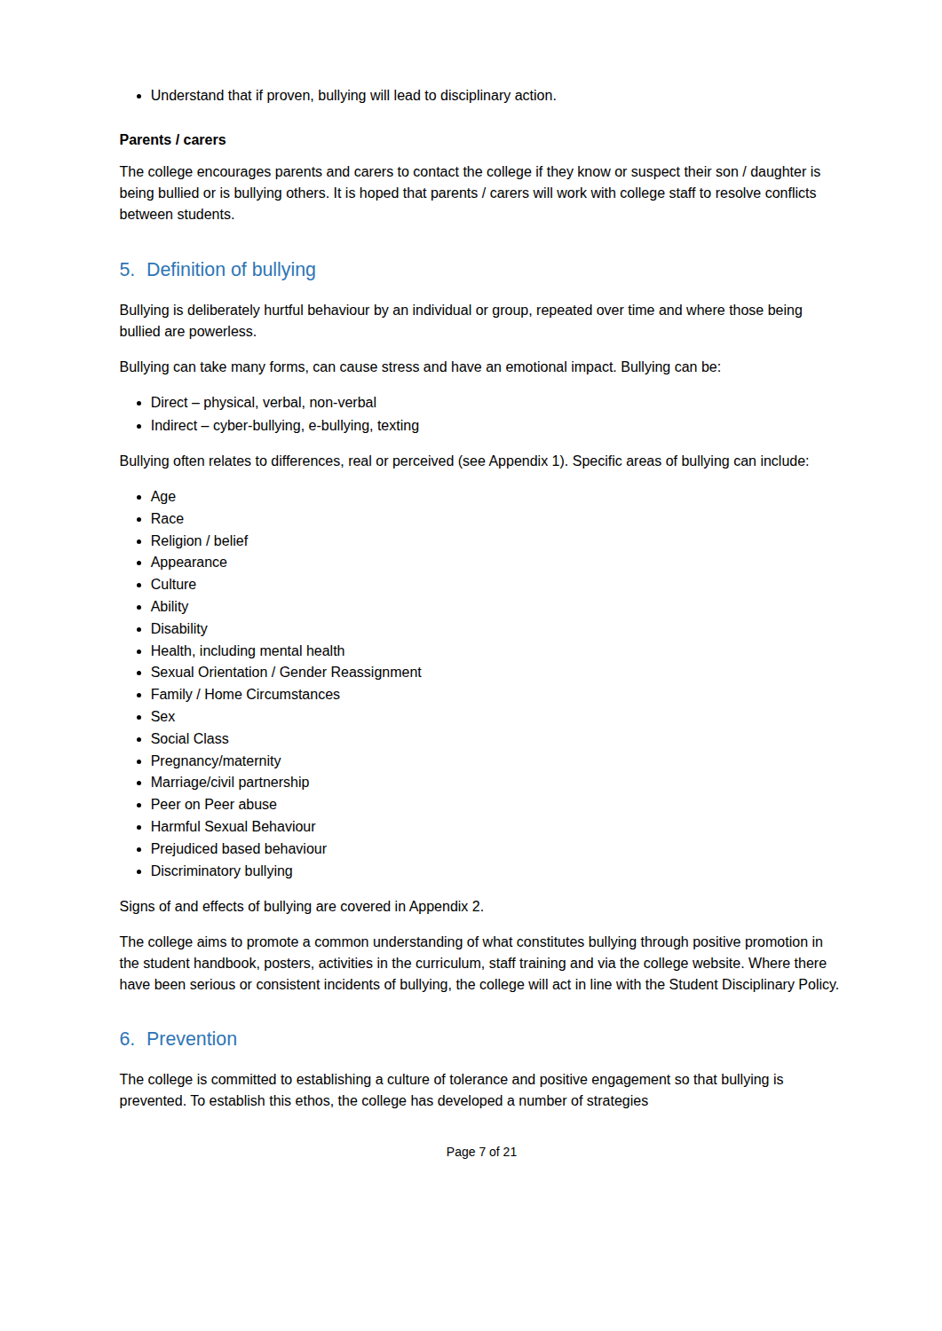Understand that if proven, bullying will lead to disciplinary action.
Parents / carers
The college encourages parents and carers to contact the college if they know or suspect their son / daughter is being bullied or is bullying others. It is hoped that parents / carers will work with college staff to resolve conflicts between students.
5. Definition of bullying
Bullying is deliberately hurtful behaviour by an individual or group, repeated over time and where those being bullied are powerless.
Bullying can take many forms, can cause stress and have an emotional impact. Bullying can be:
Direct – physical, verbal, non-verbal
Indirect – cyber-bullying, e-bullying, texting
Bullying often relates to differences, real or perceived (see Appendix 1). Specific areas of bullying can include:
Age
Race
Religion / belief
Appearance
Culture
Ability
Disability
Health, including mental health
Sexual Orientation / Gender Reassignment
Family / Home Circumstances
Sex
Social Class
Pregnancy/maternity
Marriage/civil partnership
Peer on Peer abuse
Harmful Sexual Behaviour
Prejudiced based behaviour
Discriminatory bullying
Signs of and effects of bullying are covered in Appendix 2.
The college aims to promote a common understanding of what constitutes bullying through positive promotion in the student handbook, posters, activities in the curriculum, staff training and via the college website. Where there have been serious or consistent incidents of bullying, the college will act in line with the Student Disciplinary Policy.
6. Prevention
The college is committed to establishing a culture of tolerance and positive engagement so that bullying is prevented. To establish this ethos, the college has developed a number of strategies
Page 7 of 21